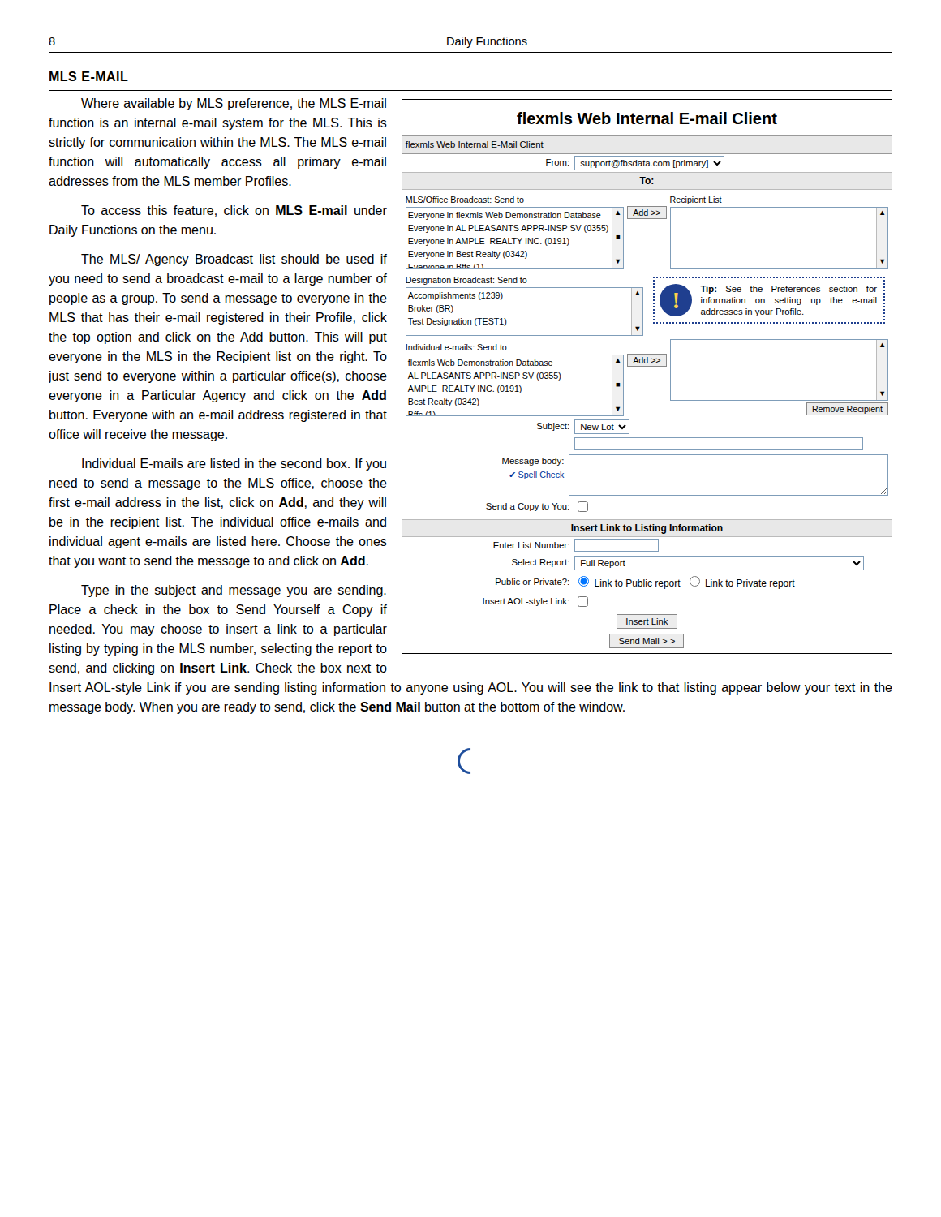8
Daily Functions
MLS E-MAIL
flexmls Web Internal E-mail Client
flexmls Web Internal E-Mail Client
From:
support@fbsdata.com [primary]
To:
MLS/Office Broadcast: Send to
Everyone in flexmls Web Demonstration Database
Everyone in AL PLEASANTS APPR-INSP SV (0355)
Everyone in AMPLE REALTY INC. (0191)
Everyone in Best Realty (0342)
Everyone in Bffs (1)
▲■▼
Add >>
Recipient List
▲ ▼
Designation Broadcast: Send to
Accomplishments (1239)
Broker (BR)
Test Designation (TEST1)
▲ ▼
!
Tip: See the Preferences section for information on setting up the e-mail addresses in your Profile.
Individual e-mails: Send to
flexmls Web Demonstration Database
AL PLEASANTS APPR-INSP SV (0355)
AMPLE REALTY INC. (0191)
Best Realty (0342)
Bffs (1)
▲■▼
Add >>
▲ ▼
Remove Recipient
Subject:
New Lot
Message body:
✔ Spell Check
Send a Copy to You:
Insert Link to Listing Information
Enter List Number:
Select Report:
Full Report
Public or Private?:
Link to Public report Link to Private report
Insert AOL-style Link:
Insert Link Send Mail > >
Where available by MLS preference, the MLS E-mail function is an internal e-mail system for the MLS. This is strictly for communication within the MLS. The MLS e-mail function will automatically access all primary e-mail addresses from the MLS member Profiles.
To access this feature, click on MLS E-mail under Daily Functions on the menu.
The MLS/ Agency Broadcast list should be used if you need to send a broadcast e-mail to a large number of people as a group. To send a message to everyone in the MLS that has their e-mail registered in their Profile, click the top option and click on the Add button. This will put everyone in the MLS in the Recipient list on the right. To just send to everyone within a particular office(s), choose everyone in a Particular Agency and click on the Add button. Everyone with an e-mail address registered in that office will receive the message.
Individual E-mails are listed in the second box. If you need to send a message to the MLS office, choose the first e-mail address in the list, click on Add, and they will be in the recipient list. The individual office e-mails and individual agent e-mails are listed here. Choose the ones that you want to send the message to and click on Add.
Type in the subject and message you are sending. Place a check in the box to Send Yourself a Copy if needed. You may choose to insert a link to a particular listing by typing in the MLS number, selecting the report to send, and clicking on Insert Link. Check the box next to Insert AOL-style Link if you are sending listing information to anyone using AOL. You will see the link to that listing appear below your text in the message body. When you are ready to send, click the Send Mail button at the bottom of the window.